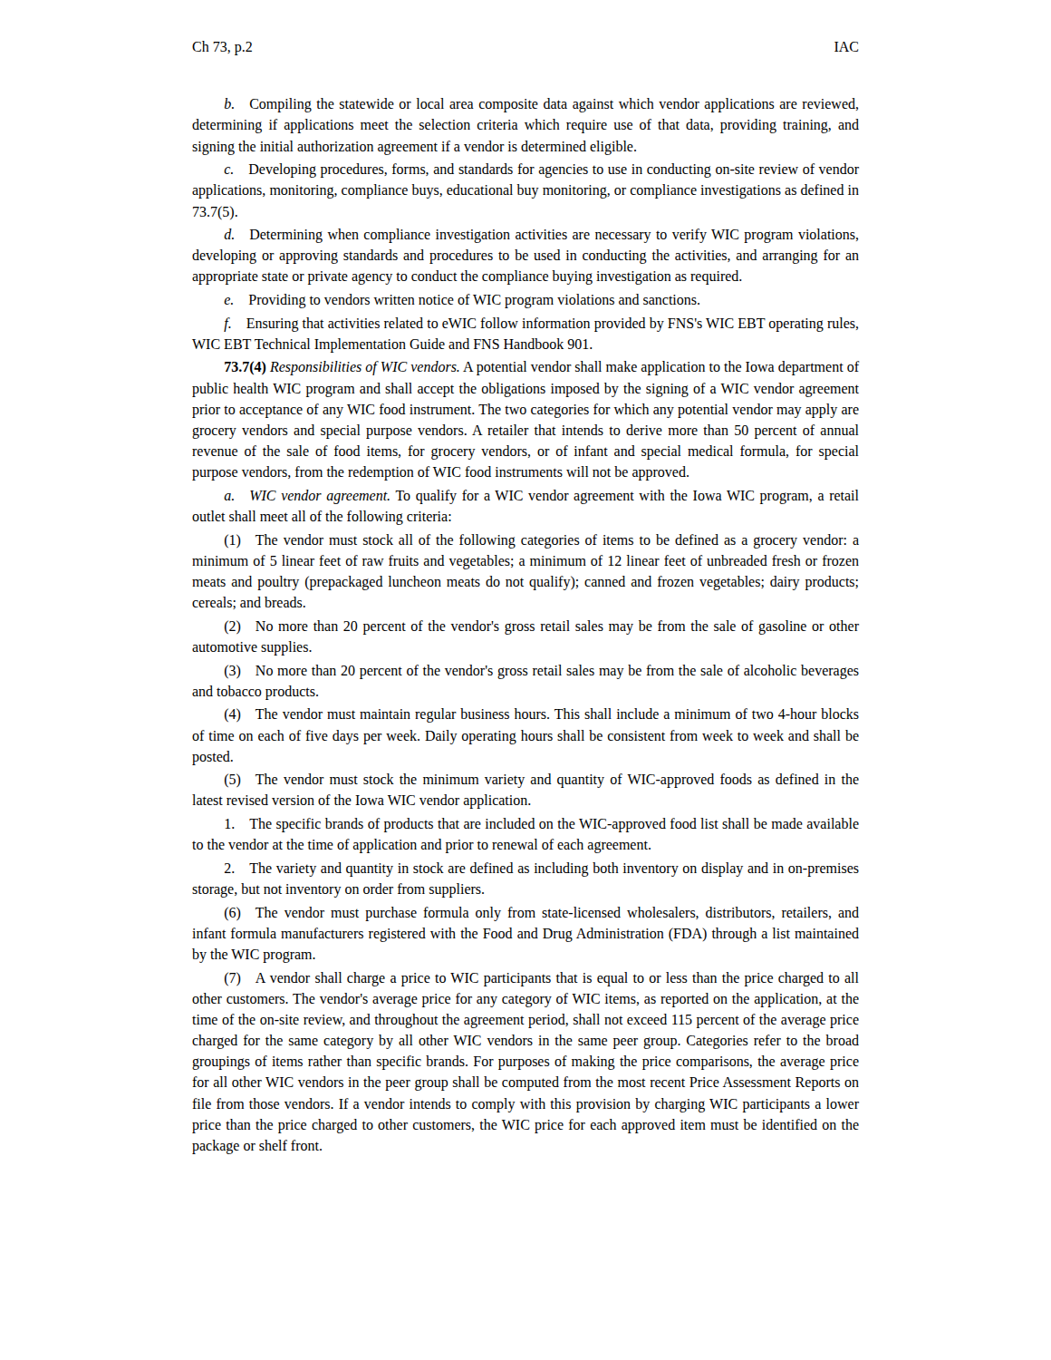Ch 73, p.2
IAC
b. Compiling the statewide or local area composite data against which vendor applications are reviewed, determining if applications meet the selection criteria which require use of that data, providing training, and signing the initial authorization agreement if a vendor is determined eligible.
c. Developing procedures, forms, and standards for agencies to use in conducting on-site review of vendor applications, monitoring, compliance buys, educational buy monitoring, or compliance investigations as defined in 73.7(5).
d. Determining when compliance investigation activities are necessary to verify WIC program violations, developing or approving standards and procedures to be used in conducting the activities, and arranging for an appropriate state or private agency to conduct the compliance buying investigation as required.
e. Providing to vendors written notice of WIC program violations and sanctions.
f. Ensuring that activities related to eWIC follow information provided by FNS's WIC EBT operating rules, WIC EBT Technical Implementation Guide and FNS Handbook 901.
73.7(4) Responsibilities of WIC vendors. A potential vendor shall make application to the Iowa department of public health WIC program and shall accept the obligations imposed by the signing of a WIC vendor agreement prior to acceptance of any WIC food instrument. The two categories for which any potential vendor may apply are grocery vendors and special purpose vendors. A retailer that intends to derive more than 50 percent of annual revenue of the sale of food items, for grocery vendors, or of infant and special medical formula, for special purpose vendors, from the redemption of WIC food instruments will not be approved.
a. WIC vendor agreement. To qualify for a WIC vendor agreement with the Iowa WIC program, a retail outlet shall meet all of the following criteria:
(1) The vendor must stock all of the following categories of items to be defined as a grocery vendor: a minimum of 5 linear feet of raw fruits and vegetables; a minimum of 12 linear feet of unbreaded fresh or frozen meats and poultry (prepackaged luncheon meats do not qualify); canned and frozen vegetables; dairy products; cereals; and breads.
(2) No more than 20 percent of the vendor's gross retail sales may be from the sale of gasoline or other automotive supplies.
(3) No more than 20 percent of the vendor's gross retail sales may be from the sale of alcoholic beverages and tobacco products.
(4) The vendor must maintain regular business hours. This shall include a minimum of two 4-hour blocks of time on each of five days per week. Daily operating hours shall be consistent from week to week and shall be posted.
(5) The vendor must stock the minimum variety and quantity of WIC-approved foods as defined in the latest revised version of the Iowa WIC vendor application.
1. The specific brands of products that are included on the WIC-approved food list shall be made available to the vendor at the time of application and prior to renewal of each agreement.
2. The variety and quantity in stock are defined as including both inventory on display and in on-premises storage, but not inventory on order from suppliers.
(6) The vendor must purchase formula only from state-licensed wholesalers, distributors, retailers, and infant formula manufacturers registered with the Food and Drug Administration (FDA) through a list maintained by the WIC program.
(7) A vendor shall charge a price to WIC participants that is equal to or less than the price charged to all other customers. The vendor's average price for any category of WIC items, as reported on the application, at the time of the on-site review, and throughout the agreement period, shall not exceed 115 percent of the average price charged for the same category by all other WIC vendors in the same peer group. Categories refer to the broad groupings of items rather than specific brands. For purposes of making the price comparisons, the average price for all other WIC vendors in the peer group shall be computed from the most recent Price Assessment Reports on file from those vendors. If a vendor intends to comply with this provision by charging WIC participants a lower price than the price charged to other customers, the WIC price for each approved item must be identified on the package or shelf front.